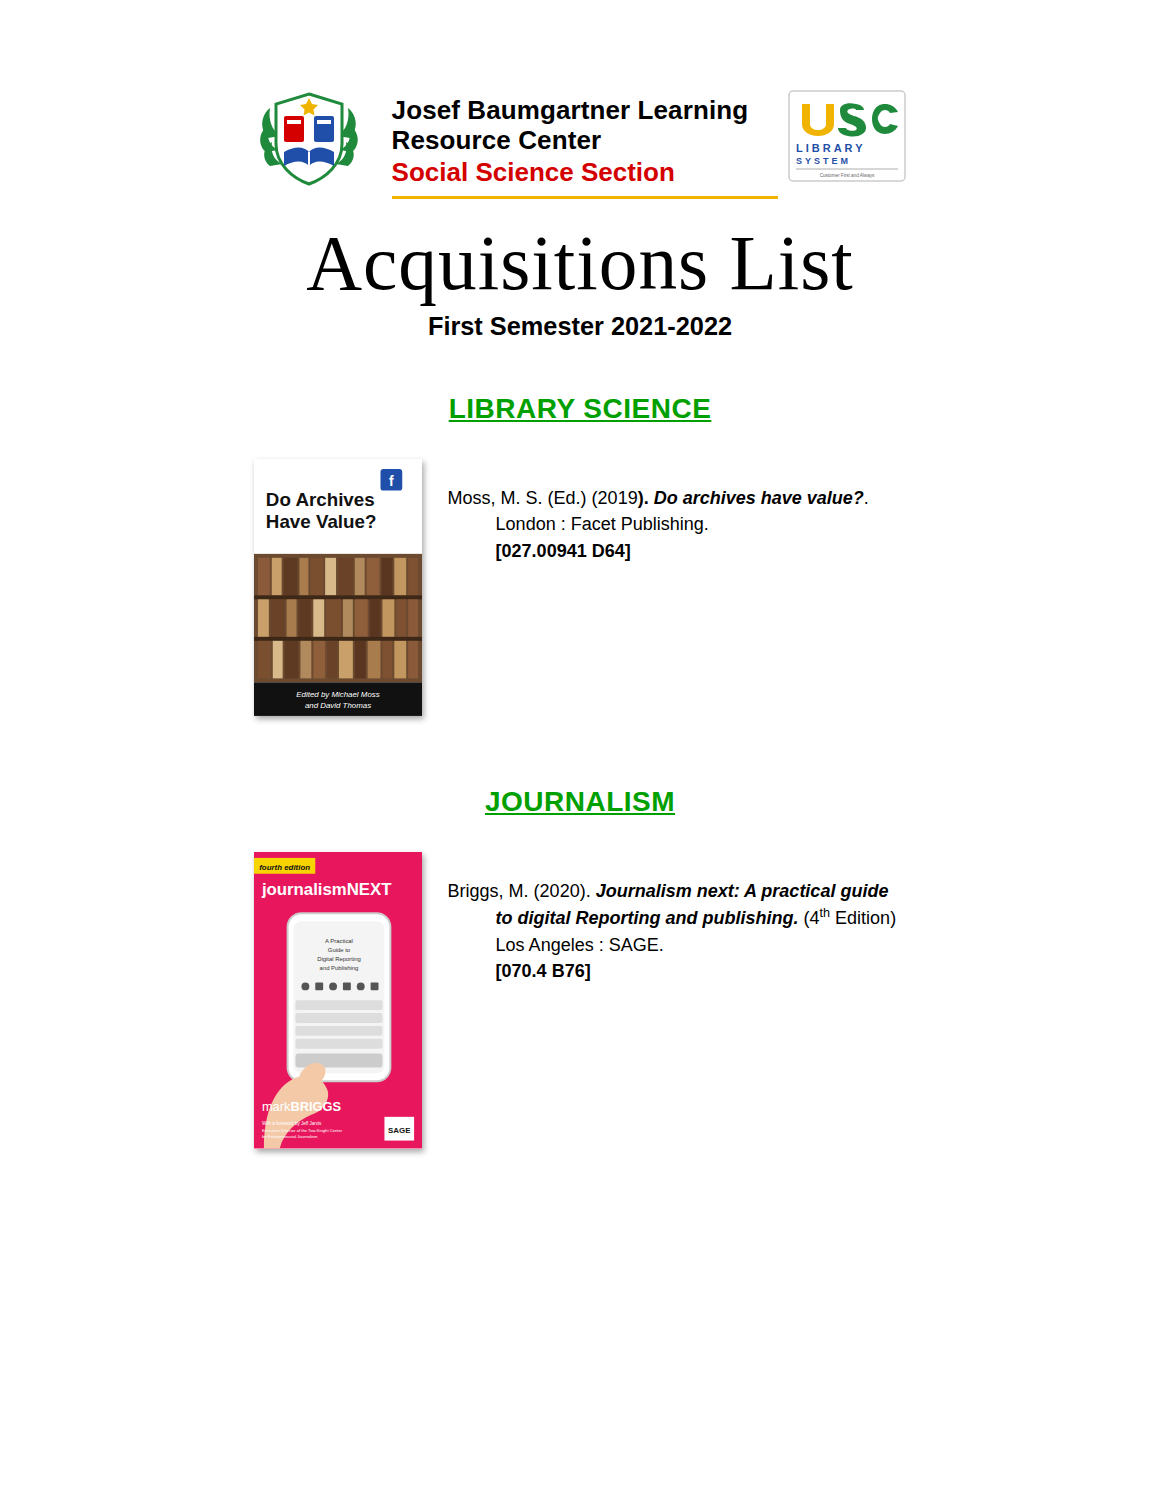Josef Baumgartner Learning Resource Center
Social Science Section
LIBRARY SYSTEM Customer First and Always
Acquisitions List
First Semester 2021-2022
LIBRARY SCIENCE
f Do Archives Have Value? Edited by Michael Moss and David Thomas
Moss, M. S. (Ed.) (2019). Do archives have value?. London : Facet Publishing.
[027.00941 D64]
JOURNALISM
fourth edition journalismNEXT A Practical Guide to Digital Reporting and Publishing markBRIGGS With a foreword by Jeff Jarvis Executive Director of the Tow-Knight Center for Entrepreneurial Journalism SAGE
Briggs, M. (2020). Journalism next: A practical guide to digital Reporting and publishing. (4th Edition) Los Angeles : SAGE.
[070.4 B76]